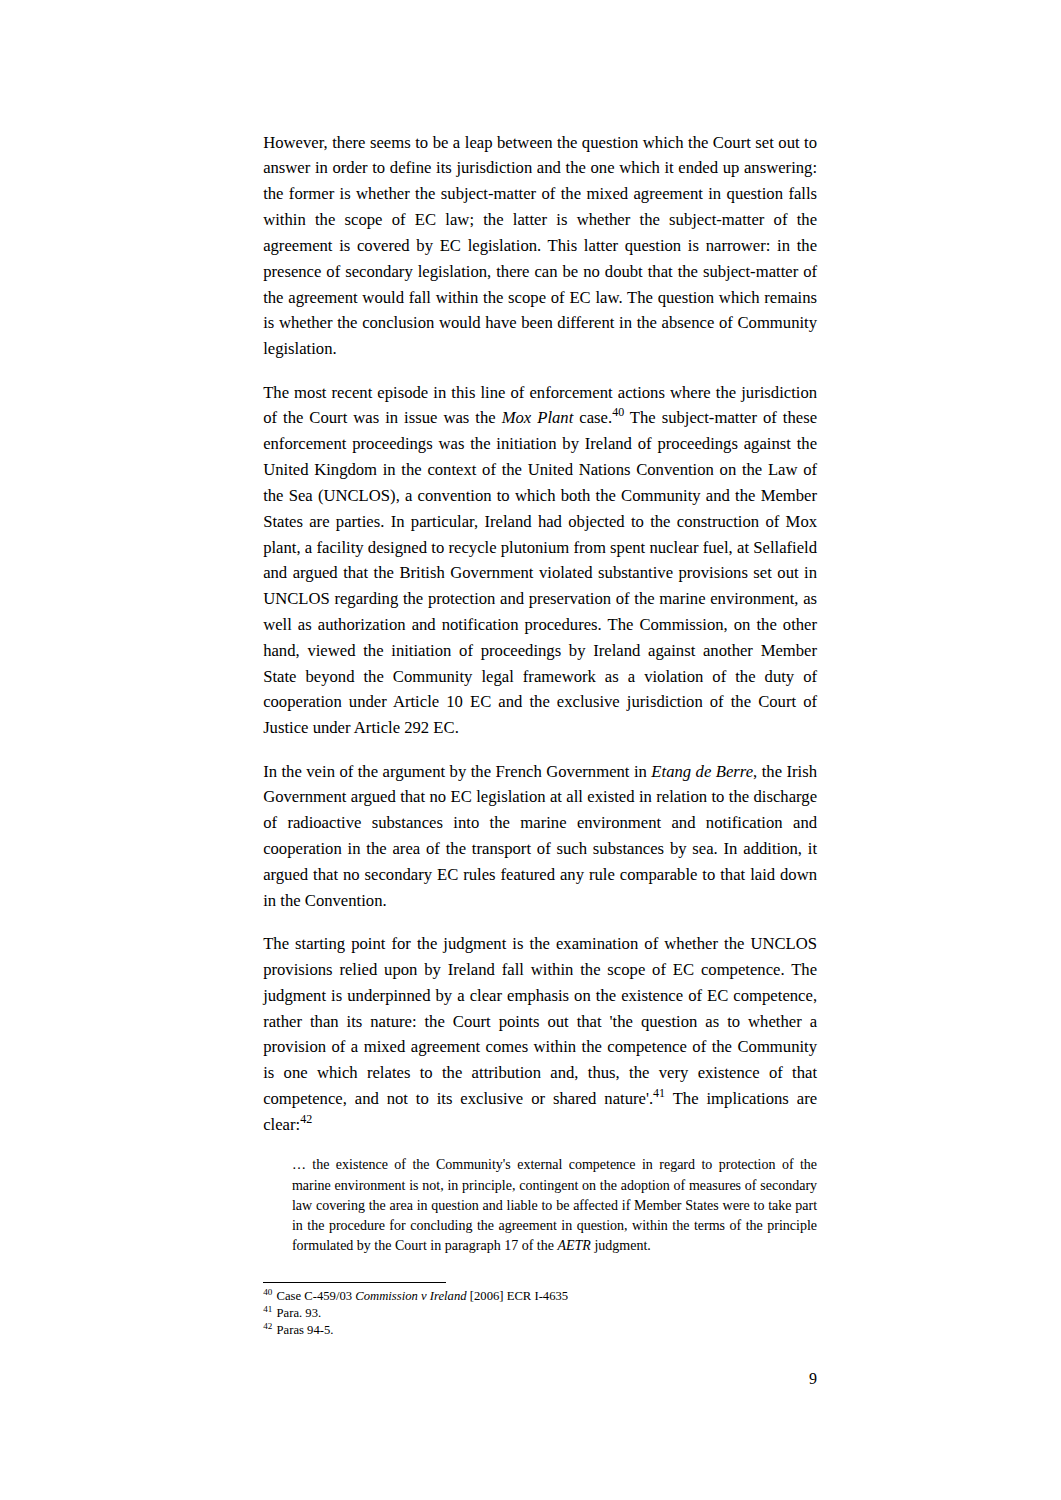However, there seems to be a leap between the question which the Court set out to answer in order to define its jurisdiction and the one which it ended up answering: the former is whether the subject-matter of the mixed agreement in question falls within the scope of EC law; the latter is whether the subject-matter of the agreement is covered by EC legislation. This latter question is narrower: in the presence of secondary legislation, there can be no doubt that the subject-matter of the agreement would fall within the scope of EC law. The question which remains is whether the conclusion would have been different in the absence of Community legislation.
The most recent episode in this line of enforcement actions where the jurisdiction of the Court was in issue was the Mox Plant case.40 The subject-matter of these enforcement proceedings was the initiation by Ireland of proceedings against the United Kingdom in the context of the United Nations Convention on the Law of the Sea (UNCLOS), a convention to which both the Community and the Member States are parties. In particular, Ireland had objected to the construction of Mox plant, a facility designed to recycle plutonium from spent nuclear fuel, at Sellafield and argued that the British Government violated substantive provisions set out in UNCLOS regarding the protection and preservation of the marine environment, as well as authorization and notification procedures. The Commission, on the other hand, viewed the initiation of proceedings by Ireland against another Member State beyond the Community legal framework as a violation of the duty of cooperation under Article 10 EC and the exclusive jurisdiction of the Court of Justice under Article 292 EC.
In the vein of the argument by the French Government in Etang de Berre, the Irish Government argued that no EC legislation at all existed in relation to the discharge of radioactive substances into the marine environment and notification and cooperation in the area of the transport of such substances by sea. In addition, it argued that no secondary EC rules featured any rule comparable to that laid down in the Convention.
The starting point for the judgment is the examination of whether the UNCLOS provisions relied upon by Ireland fall within the scope of EC competence. The judgment is underpinned by a clear emphasis on the existence of EC competence, rather than its nature: the Court points out that 'the question as to whether a provision of a mixed agreement comes within the competence of the Community is one which relates to the attribution and, thus, the very existence of that competence, and not to its exclusive or shared nature'.41 The implications are clear:42
… the existence of the Community's external competence in regard to protection of the marine environment is not, in principle, contingent on the adoption of measures of secondary law covering the area in question and liable to be affected if Member States were to take part in the procedure for concluding the agreement in question, within the terms of the principle formulated by the Court in paragraph 17 of the AETR judgment.
40 Case C-459/03 Commission v Ireland [2006] ECR I-4635
41 Para. 93.
42 Paras 94-5.
9